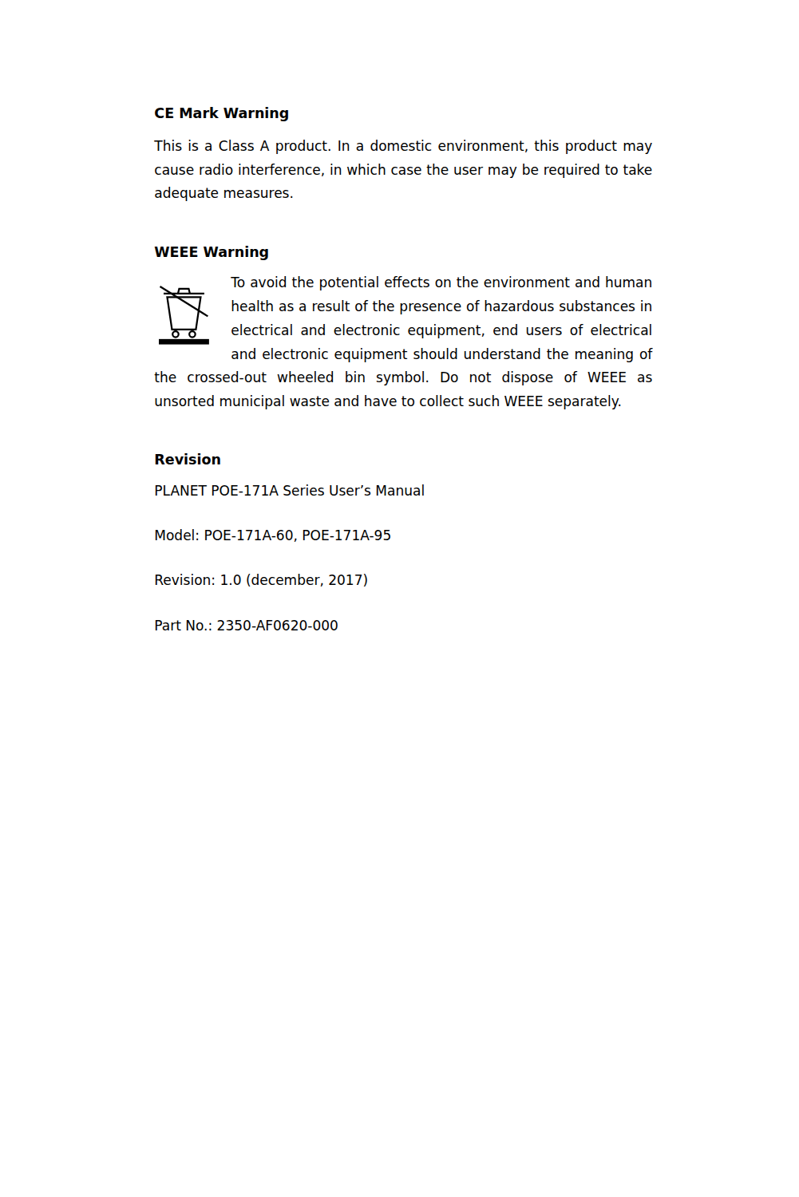CE Mark Warning
This is a Class A product. In a domestic environment, this product may cause radio interference, in which case the user may be required to take adequate measures.
WEEE Warning
To avoid the potential effects on the environment and human health as a result of the presence of hazardous substances in electrical and electronic equipment, end users of electrical and electronic equipment should understand the meaning of the crossed-out wheeled bin symbol. Do not dispose of WEEE as unsorted municipal waste and have to collect such WEEE separately.
Revision
PLANET POE-171A Series User’s Manual
Model: POE-171A-60, POE-171A-95
Revision: 1.0 (december, 2017)
Part No.: 2350-AF0620-000